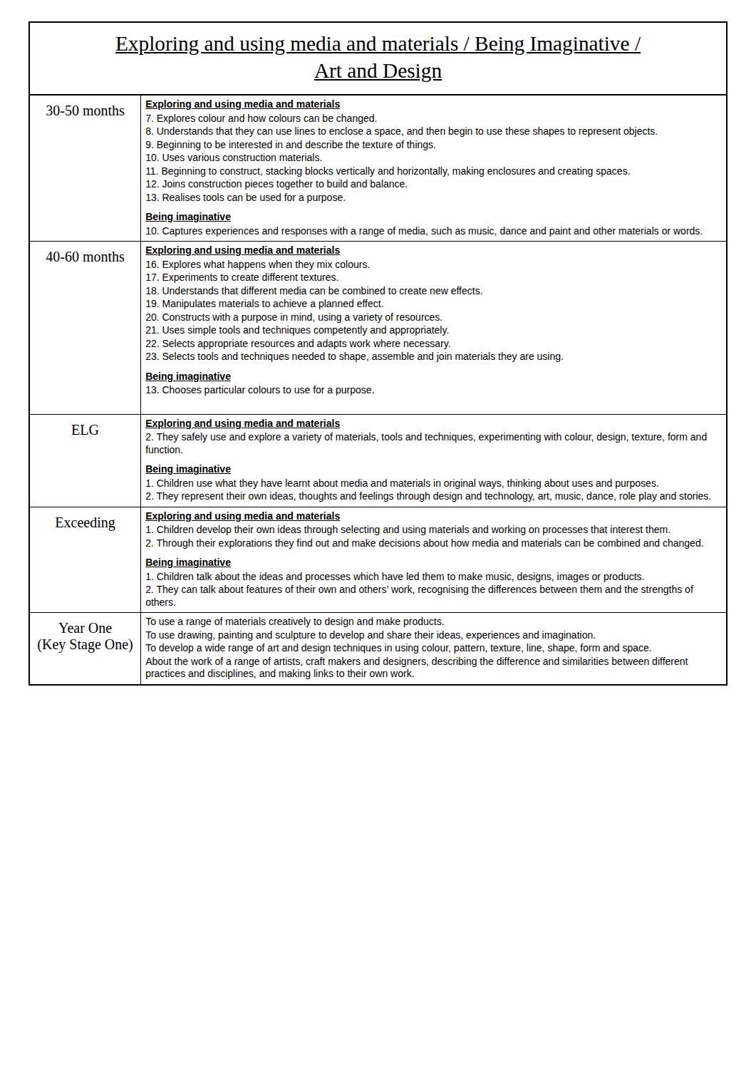Exploring and using media and materials / Being Imaginative / Art and Design
| 30-50 months | Exploring and using media and materials 7. Explores colour and how colours can be changed. 8. Understands that they can use lines to enclose a space, and then begin to use these shapes to represent objects. 9. Beginning to be interested in and describe the texture of things. 10. Uses various construction materials. 11. Beginning to construct, stacking blocks vertically and horizontally, making enclosures and creating spaces. 12. Joins construction pieces together to build and balance. 13. Realises tools can be used for a purpose. Being imaginative 10. Captures experiences and responses with a range of media, such as music, dance and paint and other materials or words. |
| 40-60 months | Exploring and using media and materials 16. Explores what happens when they mix colours. 17. Experiments to create different textures. 18. Understands that different media can be combined to create new effects. 19. Manipulates materials to achieve a planned effect. 20. Constructs with a purpose in mind, using a variety of resources. 21. Uses simple tools and techniques competently and appropriately. 22. Selects appropriate resources and adapts work where necessary. 23. Selects tools and techniques needed to shape, assemble and join materials they are using. Being imaginative 13. Chooses particular colours to use for a purpose. |
| ELG | Exploring and using media and materials 2. They safely use and explore a variety of materials, tools and techniques, experimenting with colour, design, texture, form and function. Being imaginative 1. Children use what they have learnt about media and materials in original ways, thinking about uses and purposes. 2. They represent their own ideas, thoughts and feelings through design and technology, art, music, dance, role play and stories. |
| Exceeding | Exploring and using media and materials 1. Children develop their own ideas through selecting and using materials and working on processes that interest them. 2. Through their explorations they find out and make decisions about how media and materials can be combined and changed. Being imaginative 1. Children talk about the ideas and processes which have led them to make music, designs, images or products. 2. They can talk about features of their own and others’ work, recognising the differences between them and the strengths of others. |
| Year One (Key Stage One) | To use a range of materials creatively to design and make products. To use drawing, painting and sculpture to develop and share their ideas, experiences and imagination. To develop a wide range of art and design techniques in using colour, pattern, texture, line, shape, form and space. About the work of a range of artists, craft makers and designers, describing the difference and similarities between different practices and disciplines, and making links to their own work. |